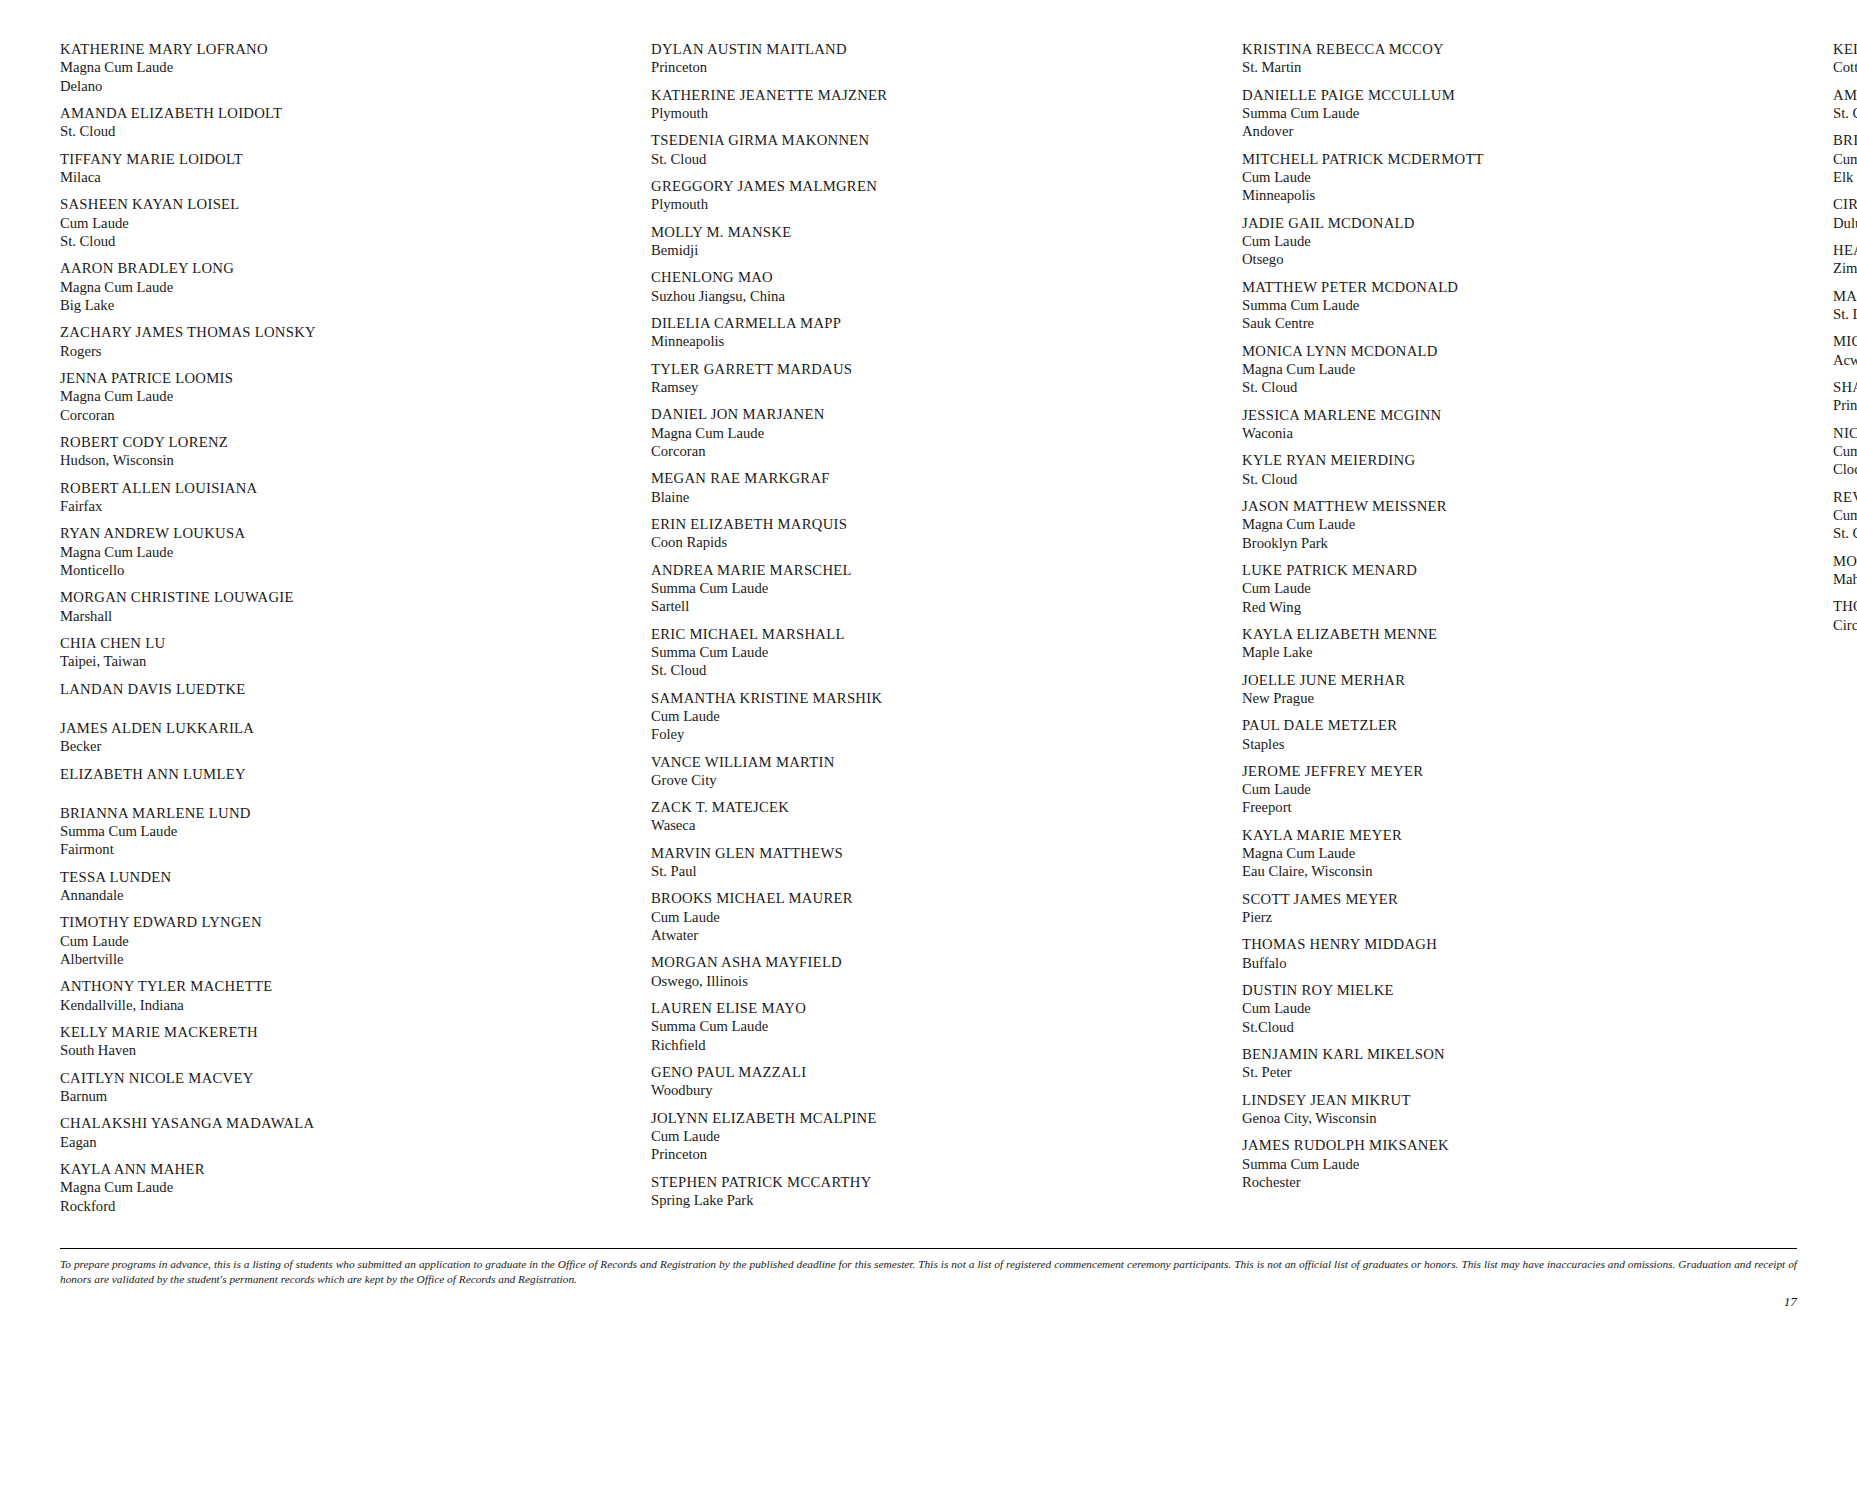Katherine Mary Lofrano Magna Cum Laude Delano
Amanda Elizabeth Loidolt St. Cloud
Tiffany Marie Loidolt Milaca
Sasheen Kayan Loisel Cum Laude St. Cloud
Aaron Bradley Long Magna Cum Laude Big Lake
Zachary James Thomas Lonsky Rogers
Jenna Patrice Loomis Magna Cum Laude Corcoran
Robert Cody Lorenz Hudson, Wisconsin
Robert Allen Louisiana Fairfax
Ryan Andrew Loukusa Magna Cum Laude Monticello
Morgan Christine Louwagie Marshall
Chia Chen Lu Taipei, Taiwan
Landan Davis Luedtke
James Alden Lukkarila Becker
Elizabeth Ann Lumley
Brianna Marlene Lund Summa Cum Laude Fairmont
Tessa Lunden Annandale
Timothy Edward Lyngen Cum Laude Albertville
Anthony Tyler Machette Kendallville, Indiana
Kelly Marie Mackereth South Haven
Caitlyn Nicole Macvey Barnum
Chalakshi Yasanga Madawala Eagan
Kayla Ann Maher Magna Cum Laude Rockford
Dylan Austin Maitland Princeton
Katherine Jeanette Majzner Plymouth
Tsedenia Girma Makonnen St. Cloud
Greggory James Malmgren Plymouth
Molly M. Manske Bemidji
Chenlong Mao Suzhou Jiangsu, China
Dilelia Carmella Mapp Minneapolis
Tyler Garrett Mardaus Ramsey
Daniel Jon Marjanen Magna Cum Laude Corcoran
Megan Rae Markgraf Blaine
Erin Elizabeth Marquis Coon Rapids
Andrea Marie Marschel Summa Cum Laude Sartell
Eric Michael Marshall Summa Cum Laude St. Cloud
Samantha Kristine Marshik Cum Laude Foley
Vance William Martin Grove City
Zack T. Matejcek Waseca
Marvin Glen Matthews St. Paul
Brooks Michael Maurer Cum Laude Atwater
Morgan Asha Mayfield Oswego, Illinois
Lauren Elise Mayo Summa Cum Laude Richfield
Geno Paul Mazzali Woodbury
Jolynn Elizabeth McAlpine Cum Laude Princeton
Stephen Patrick McCarthy Spring Lake Park
Kristina Rebecca McCoy St. Martin
Danielle Paige McCullum Summa Cum Laude Andover
Mitchell Patrick McDermott Cum Laude Minneapolis
Jadie Gail McDonald Cum Laude Otsego
Matthew Peter McDonald Summa Cum Laude Sauk Centre
Monica Lynn McDonald Magna Cum Laude St. Cloud
Jessica Marlene McGinn Waconia
Kyle Ryan Meierding St. Cloud
Jason Matthew Meissner Magna Cum Laude Brooklyn Park
Luke Patrick Menard Cum Laude Red Wing
Kayla Elizabeth Menne Maple Lake
Joelle June Merhar New Prague
Paul Dale Metzler Staples
Jerome Jeffrey Meyer Cum Laude Freeport
Kayla Marie Meyer Magna Cum Laude Eau Claire, Wisconsin
Scott James Meyer Pierz
Thomas Henry Middagh Buffalo
Dustin Roy Mielke Cum Laude St.Cloud
Benjamin Karl Mikelson St. Peter
Lindsey Jean Mikrut Genoa City, Wisconsin
James Rudolph Miksanek Summa Cum Laude Rochester
Kelly Joan Miles Cottage Grove
Amanda Nicole Miller St. Cloud
Brittany Nicole Miller Cum Laude Elk River
Cirena Cheri Miller Duluth
Heather Arlene Miller Zimmerman
Mark Anthony Miller St. Louis Park
Michael Satyendra Miller Acworth, Georgia
Shannon Noel Miller Princeton
Nickolaus Julian-Clark Minock Cum Laude Cloquet
Reva Julie Mische Cum Laude St. Cloud
Morgan Gregory Mishek Mahtomedi
Thomas Oliver Mishler Circle Pines
To prepare programs in advance, this is a listing of students who submitted an application to graduate in the Office of Records and Registration by the published deadline for this semester. This is not a list of registered commencement ceremony participants. This is not an official list of graduates or honors. This list may have inaccuracies and omissions. Graduation and receipt of honors are validated by the student's permanent records which are kept by the Office of Records and Registration.
17